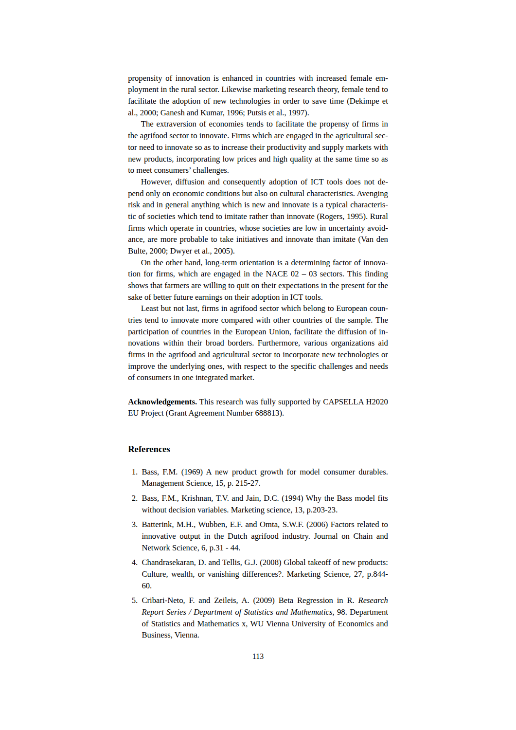propensity of innovation is enhanced in countries with increased female employment in the rural sector. Likewise marketing research theory, female tend to facilitate the adoption of new technologies in order to save time (Dekimpe et al., 2000; Ganesh and Kumar, 1996; Putsis et al., 1997).
The extraversion of economies tends to facilitate the propensy of firms in the agrifood sector to innovate. Firms which are engaged in the agricultural sector need to innovate so as to increase their productivity and supply markets with new products, incorporating low prices and high quality at the same time so as to meet consumers’ challenges.
However, diffusion and consequently adoption of ICT tools does not depend only on economic conditions but also on cultural characteristics. Avenging risk and in general anything which is new and innovate is a typical characteristic of societies which tend to imitate rather than innovate (Rogers, 1995). Rural firms which operate in countries, whose societies are low in uncertainty avoidance, are more probable to take initiatives and innovate than imitate (Van den Bulte, 2000; Dwyer et al., 2005).
On the other hand, long-term orientation is a determining factor of innovation for firms, which are engaged in the NACE 02 – 03 sectors. This finding shows that farmers are willing to quit on their expectations in the present for the sake of better future earnings on their adoption in ICT tools.
Least but not last, firms in agrifood sector which belong to European countries tend to innovate more compared with other countries of the sample. The participation of countries in the European Union, facilitate the diffusion of innovations within their broad borders. Furthermore, various organizations aid firms in the agrifood and agricultural sector to incorporate new technologies or improve the underlying ones, with respect to the specific challenges and needs of consumers in one integrated market.
Acknowledgements. This research was fully supported by CAPSELLA H2020 EU Project (Grant Agreement Number 688813).
References
Bass, F.M. (1969) A new product growth for model consumer durables. Management Science, 15, p. 215-27.
Bass, F.M., Krishnan, T.V. and Jain, D.C. (1994) Why the Bass model fits without decision variables. Marketing science, 13, p.203-23.
Batterink, M.H., Wubben, E.F. and Omta, S.W.F. (2006) Factors related to innovative output in the Dutch agrifood industry. Journal on Chain and Network Science, 6, p.31 - 44.
Chandrasekaran, D. and Tellis, G.J. (2008) Global takeoff of new products: Culture, wealth, or vanishing differences?. Marketing Science, 27, p.844-60.
Cribari-Neto, F. and Zeileis, A. (2009) Beta Regression in R. Research Report Series / Department of Statistics and Mathematics, 98. Department of Statistics and Mathematics x, WU Vienna University of Economics and Business, Vienna.
113